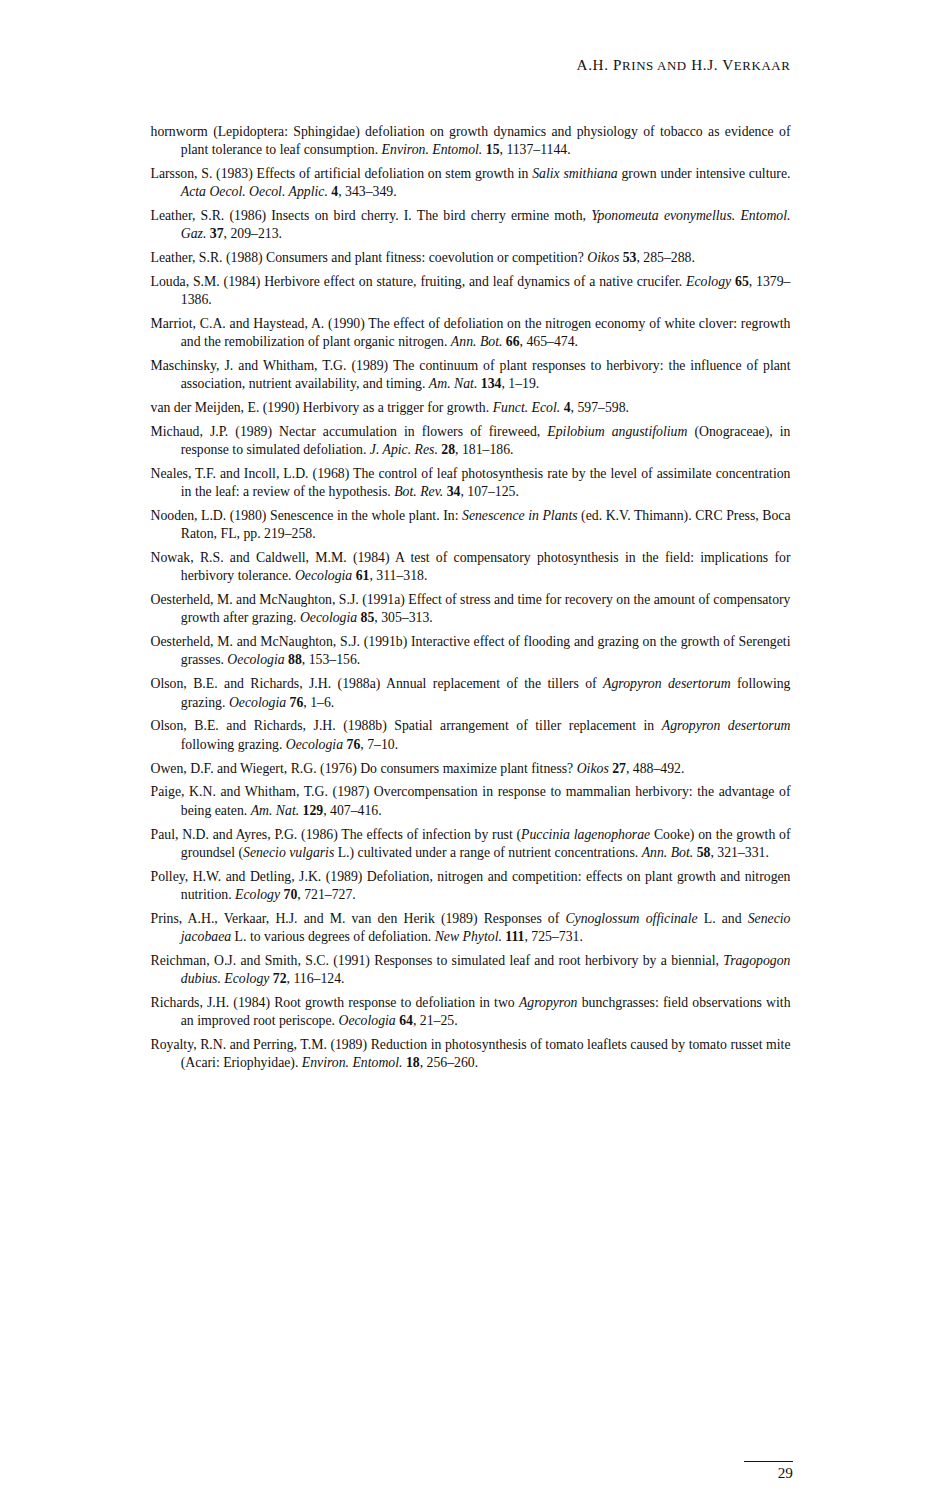A.H. PRINS AND H.J. VERKAAR
hornworm (Lepidoptera: Sphingidae) defoliation on growth dynamics and physiology of tobacco as evidence of plant tolerance to leaf consumption. Environ. Entomol. 15, 1137–1144.
Larsson, S. (1983) Effects of artificial defoliation on stem growth in Salix smithiana grown under intensive culture. Acta Oecol. Oecol. Applic. 4, 343–349.
Leather, S.R. (1986) Insects on bird cherry. I. The bird cherry ermine moth, Yponomeuta evonymellus. Entomol. Gaz. 37, 209–213.
Leather, S.R. (1988) Consumers and plant fitness: coevolution or competition? Oikos 53, 285–288.
Louda, S.M. (1984) Herbivore effect on stature, fruiting, and leaf dynamics of a native crucifer. Ecology 65, 1379–1386.
Marriot, C.A. and Haystead, A. (1990) The effect of defoliation on the nitrogen economy of white clover: regrowth and the remobilization of plant organic nitrogen. Ann. Bot. 66, 465–474.
Maschinsky, J. and Whitham, T.G. (1989) The continuum of plant responses to herbivory: the influence of plant association, nutrient availability, and timing. Am. Nat. 134, 1–19.
van der Meijden, E. (1990) Herbivory as a trigger for growth. Funct. Ecol. 4, 597–598.
Michaud, J.P. (1989) Nectar accumulation in flowers of fireweed, Epilobium angustifolium (Onograceae), in response to simulated defoliation. J. Apic. Res. 28, 181–186.
Neales, T.F. and Incoll, L.D. (1968) The control of leaf photosynthesis rate by the level of assimilate concentration in the leaf: a review of the hypothesis. Bot. Rev. 34, 107–125.
Nooden, L.D. (1980) Senescence in the whole plant. In: Senescence in Plants (ed. K.V. Thimann). CRC Press, Boca Raton, FL, pp. 219–258.
Nowak, R.S. and Caldwell, M.M. (1984) A test of compensatory photosynthesis in the field: implications for herbivory tolerance. Oecologia 61, 311–318.
Oesterheld, M. and McNaughton, S.J. (1991a) Effect of stress and time for recovery on the amount of compensatory growth after grazing. Oecologia 85, 305–313.
Oesterheld, M. and McNaughton, S.J. (1991b) Interactive effect of flooding and grazing on the growth of Serengeti grasses. Oecologia 88, 153–156.
Olson, B.E. and Richards, J.H. (1988a) Annual replacement of the tillers of Agropyron desertorum following grazing. Oecologia 76, 1–6.
Olson, B.E. and Richards, J.H. (1988b) Spatial arrangement of tiller replacement in Agropyron desertorum following grazing. Oecologia 76, 7–10.
Owen, D.F. and Wiegert, R.G. (1976) Do consumers maximize plant fitness? Oikos 27, 488–492.
Paige, K.N. and Whitham, T.G. (1987) Overcompensation in response to mammalian herbivory: the advantage of being eaten. Am. Nat. 129, 407–416.
Paul, N.D. and Ayres, P.G. (1986) The effects of infection by rust (Puccinia lagenophorae Cooke) on the growth of groundsel (Senecio vulgaris L.) cultivated under a range of nutrient concentrations. Ann. Bot. 58, 321–331.
Polley, H.W. and Detling, J.K. (1989) Defoliation, nitrogen and competition: effects on plant growth and nitrogen nutrition. Ecology 70, 721–727.
Prins, A.H., Verkaar, H.J. and M. van den Herik (1989) Responses of Cynoglossum officinale L. and Senecio jacobaea L. to various degrees of defoliation. New Phytol. 111, 725–731.
Reichman, O.J. and Smith, S.C. (1991) Responses to simulated leaf and root herbivory by a biennial, Tragopogon dubius. Ecology 72, 116–124.
Richards, J.H. (1984) Root growth response to defoliation in two Agropyron bunchgrasses: field observations with an improved root periscope. Oecologia 64, 21–25.
Royalty, R.N. and Perring, T.M. (1989) Reduction in photosynthesis of tomato leaflets caused by tomato russet mite (Acari: Eriophyidae). Environ. Entomol. 18, 256–260.
29